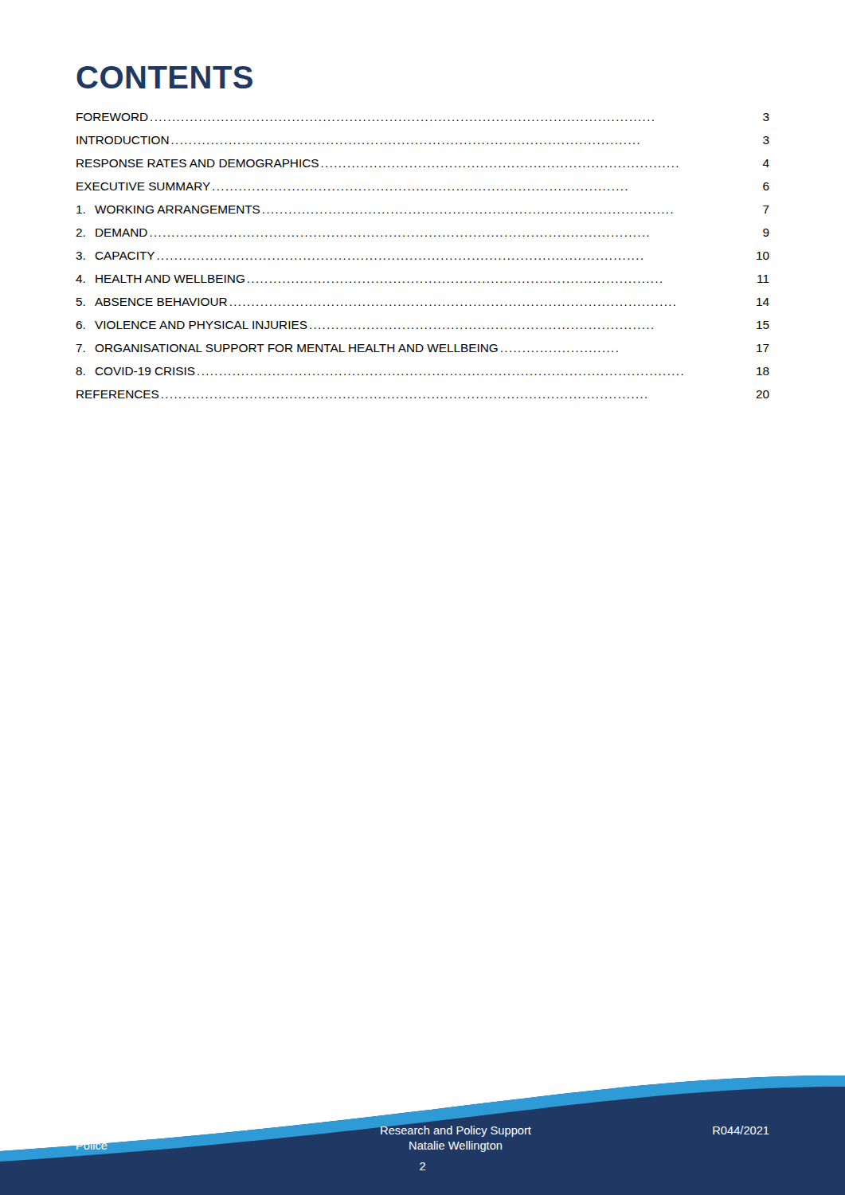CONTENTS
FOREWORD .................................................................................................................. 3
INTRODUCTION .......................................................................................................... 3
RESPONSE RATES AND DEMOGRAPHICS ................................................................................. 4
EXECUTIVE SUMMARY .............................................................................................. 6
1. WORKING ARRANGEMENTS ............................................................................................. 7
2. DEMAND ................................................................................................................. 9
3. CAPACITY .............................................................................................................. 10
4. HEALTH AND WELLBEING .............................................................................................. 11
5. ABSENCE BEHAVIOUR ..................................................................................................... 14
6. VIOLENCE AND PHYSICAL INJURIES .............................................................................. 15
7. ORGANISATIONAL SUPPORT FOR MENTAL HEALTH AND WELLBEING ........................... 17
8. COVID-19 CRISIS .............................................................................................................. 18
REFERENCES .............................................................................................................. 20
DC&W Survey Wiltshire
Police
Research and Policy Support
Natalie Wellington
R044/2021
2